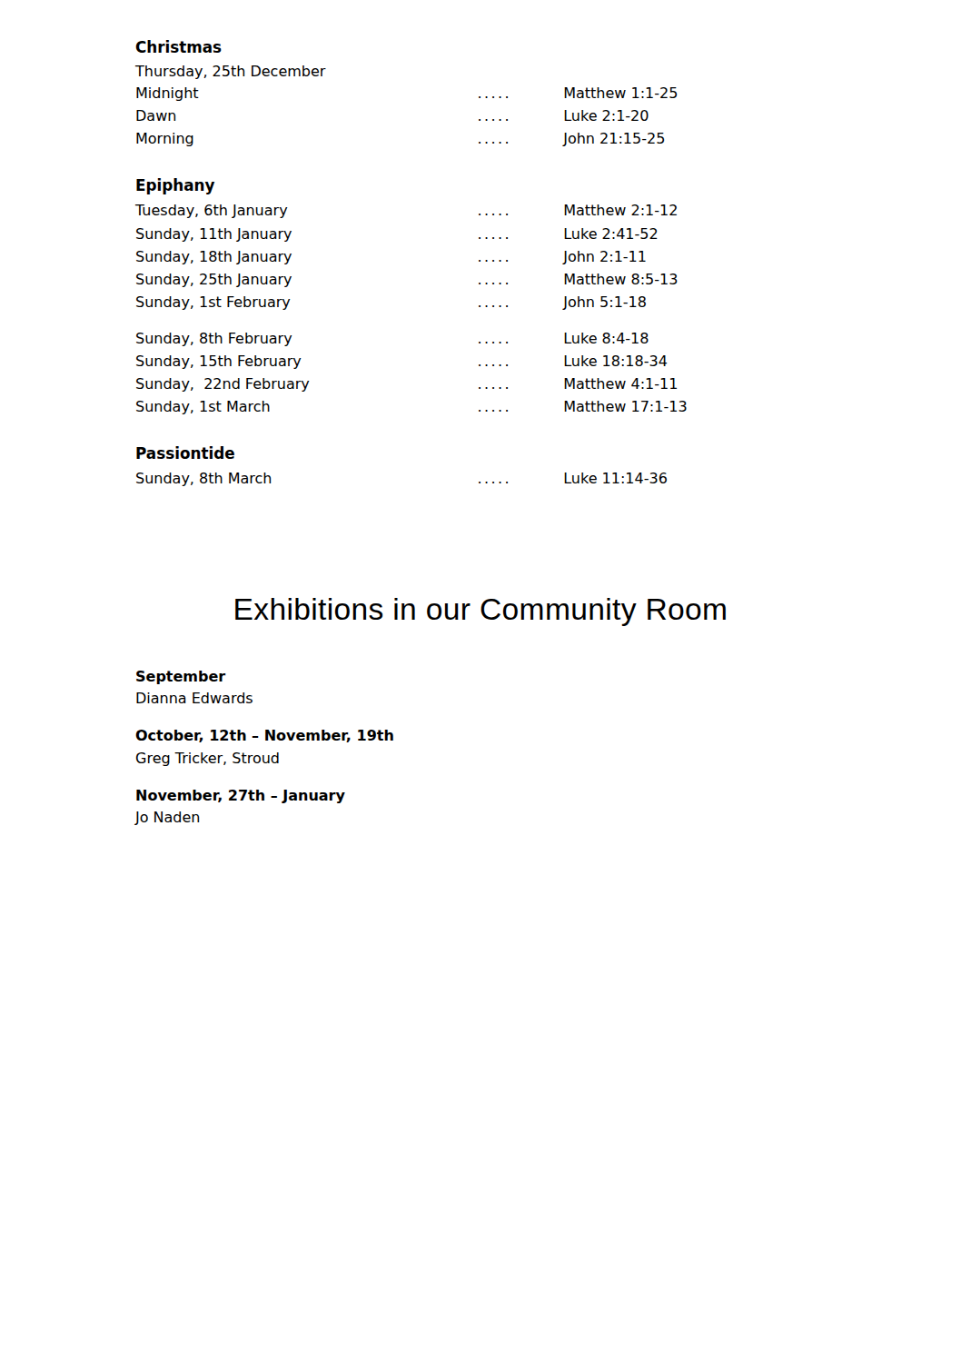Christmas
Thursday, 25th December
| Midnight | ..... | Matthew 1:1-25 |
| Dawn | ..... | Luke 2:1-20 |
| Morning | ..... | John 21:15-25 |
Epiphany
| Tuesday, 6th January | ..... | Matthew 2:1-12 |
| Sunday, 11th January | ..... | Luke 2:41-52 |
| Sunday, 18th January | ..... | John 2:1-11 |
| Sunday, 25th January | ..... | Matthew 8:5-13 |
| Sunday, 1st February | ..... | John 5:1-18 |
| Sunday, 8th February | ..... | Luke 8:4-18 |
| Sunday, 15th February | ..... | Luke 18:18-34 |
| Sunday, 22nd February | ..... | Matthew 4:1-11 |
| Sunday, 1st March | ..... | Matthew 17:1-13 |
Passiontide
| Sunday, 8th March | ..... | Luke 11:14-36 |
Exhibitions in our Community Room
September
Dianna Edwards
October, 12th – November, 19th
Greg Tricker, Stroud
November, 27th – January
Jo Naden